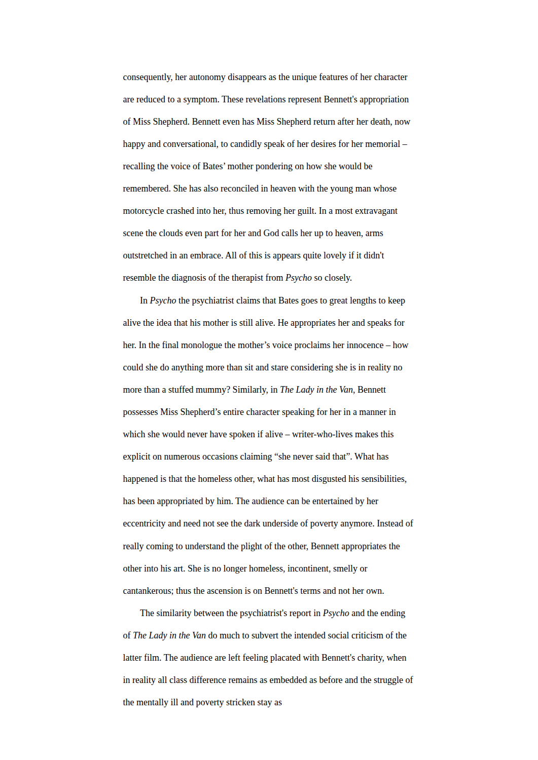consequently, her autonomy disappears as the unique features of her character are reduced to a symptom. These revelations represent Bennett's appropriation of Miss Shepherd. Bennett even has Miss Shepherd return after her death, now happy and conversational, to candidly speak of her desires for her memorial – recalling the voice of Bates’ mother pondering on how she would be remembered. She has also reconciled in heaven with the young man whose motorcycle crashed into her, thus removing her guilt. In a most extravagant scene the clouds even part for her and God calls her up to heaven, arms outstretched in an embrace. All of this is appears quite lovely if it didn't resemble the diagnosis of the therapist from Psycho so closely.
In Psycho the psychiatrist claims that Bates goes to great lengths to keep alive the idea that his mother is still alive. He appropriates her and speaks for her. In the final monologue the mother’s voice proclaims her innocence – how could she do anything more than sit and stare considering she is in reality no more than a stuffed mummy? Similarly, in The Lady in the Van, Bennett possesses Miss Shepherd’s entire character speaking for her in a manner in which she would never have spoken if alive – writer-who-lives makes this explicit on numerous occasions claiming “she never said that”. What has happened is that the homeless other, what has most disgusted his sensibilities, has been appropriated by him. The audience can be entertained by her eccentricity and need not see the dark underside of poverty anymore. Instead of really coming to understand the plight of the other, Bennett appropriates the other into his art. She is no longer homeless, incontinent, smelly or cantankerous; thus the ascension is on Bennett's terms and not her own.
The similarity between the psychiatrist's report in Psycho and the ending of The Lady in the Van do much to subvert the intended social criticism of the latter film. The audience are left feeling placated with Bennett's charity, when in reality all class difference remains as embedded as before and the struggle of the mentally ill and poverty stricken stay as